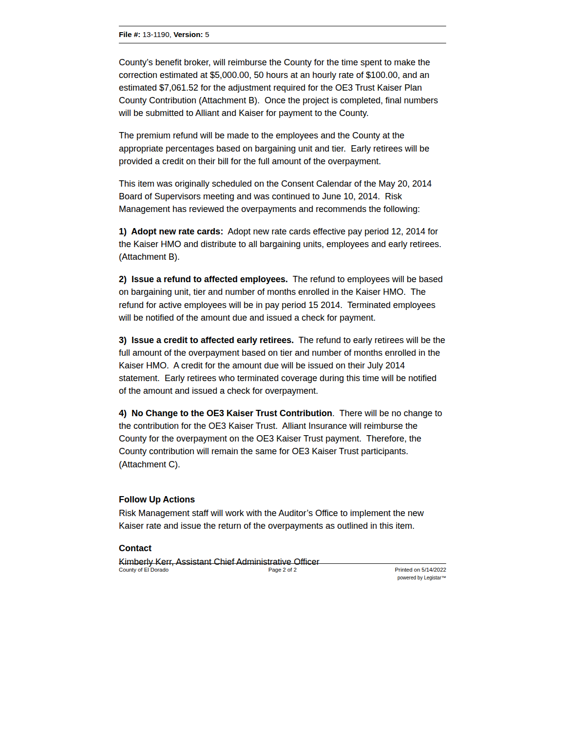File #: 13-1190, Version: 5
County’s benefit broker, will reimburse the County for the time spent to make the correction estimated at $5,000.00, 50 hours at an hourly rate of $100.00, and an estimated $7,061.52 for the adjustment required for the OE3 Trust Kaiser Plan County Contribution (Attachment B). Once the project is completed, final numbers will be submitted to Alliant and Kaiser for payment to the County.
The premium refund will be made to the employees and the County at the appropriate percentages based on bargaining unit and tier. Early retirees will be provided a credit on their bill for the full amount of the overpayment.
This item was originally scheduled on the Consent Calendar of the May 20, 2014 Board of Supervisors meeting and was continued to June 10, 2014. Risk Management has reviewed the overpayments and recommends the following:
1) Adopt new rate cards: Adopt new rate cards effective pay period 12, 2014 for the Kaiser HMO and distribute to all bargaining units, employees and early retirees. (Attachment B).
2) Issue a refund to affected employees. The refund to employees will be based on bargaining unit, tier and number of months enrolled in the Kaiser HMO. The refund for active employees will be in pay period 15 2014. Terminated employees will be notified of the amount due and issued a check for payment.
3) Issue a credit to affected early retirees. The refund to early retirees will be the full amount of the overpayment based on tier and number of months enrolled in the Kaiser HMO. A credit for the amount due will be issued on their July 2014 statement. Early retirees who terminated coverage during this time will be notified of the amount and issued a check for overpayment.
4) No Change to the OE3 Kaiser Trust Contribution. There will be no change to the contribution for the OE3 Kaiser Trust. Alliant Insurance will reimburse the County for the overpayment on the OE3 Kaiser Trust payment. Therefore, the County contribution will remain the same for OE3 Kaiser Trust participants. (Attachment C).
Follow Up Actions
Risk Management staff will work with the Auditor’s Office to implement the new Kaiser rate and issue the return of the overpayments as outlined in this item.
Contact
Kimberly Kerr, Assistant Chief Administrative Officer
County of El Dorado
Page 2 of 2
Printed on 5/14/2022
powered by Legistar™